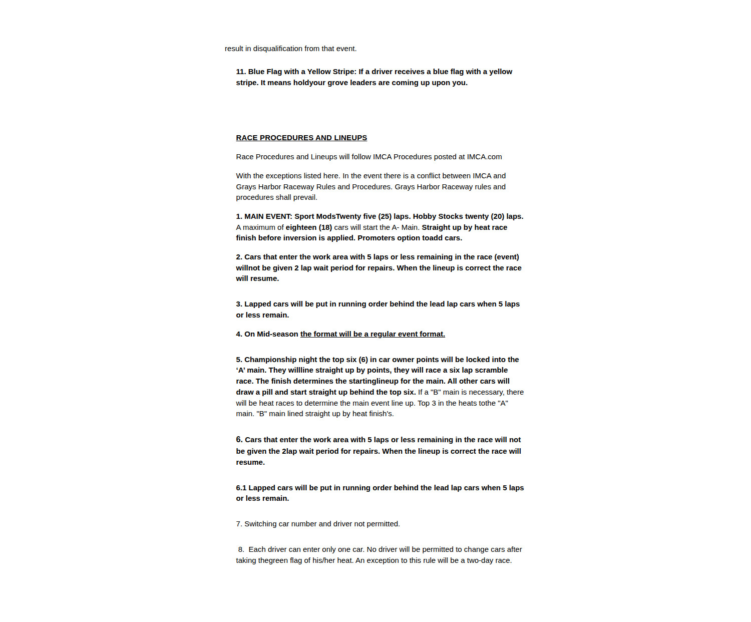result in disqualification from that event.
11. Blue Flag with a Yellow Stripe: If a driver receives a blue flag with a yellow stripe. It means hold your grove leaders are coming up upon you.
RACE PROCEDURES AND LINEUPS
Race Procedures and Lineups will follow IMCA Procedures posted at IMCA.com
With the exceptions listed here. In the event there is a conflict between IMCA and Grays Harbor Raceway Rules and Procedures. Grays Harbor Raceway rules and procedures shall prevail.
1. MAIN EVENT: Sport Mods Twenty five (25) laps. Hobby Stocks twenty (20) laps. A maximum of eighteen (18) cars will start the A- Main. Straight up by heat race finish before inversion is applied. Promoters option to add cars.
2. Cars that enter the work area with 5 laps or less remaining in the race (event) will not be given 2 lap wait period for repairs. When the lineup is correct the race will resume.
3. Lapped cars will be put in running order behind the lead lap cars when 5 laps or less remain.
4. On Mid-season the format will be a regular event format.
5. Championship night the top six (6) in car owner points will be locked into the ‘A’ main. They will line straight up by points, they will race a six lap scramble race. The finish determines the starting lineup for the main. All other cars will draw a pill and start straight up behind the top six. If a "B" main is necessary, there will be heat races to determine the main event line up. Top 3 in the heats tothe "A" main. "B" main lined straight up by heat finish's.
6. Cars that enter the work area with 5 laps or less remaining in the race will not be given the 2 lap wait period for repairs. When the lineup is correct the race will resume.
6.1 Lapped cars will be put in running order behind the lead lap cars when 5 laps or less remain.
7. Switching car number and driver not permitted.
8. Each driver can enter only one car. No driver will be permitted to change cars after taking thegreen flag of his/her heat. An exception to this rule will be a two-day race.